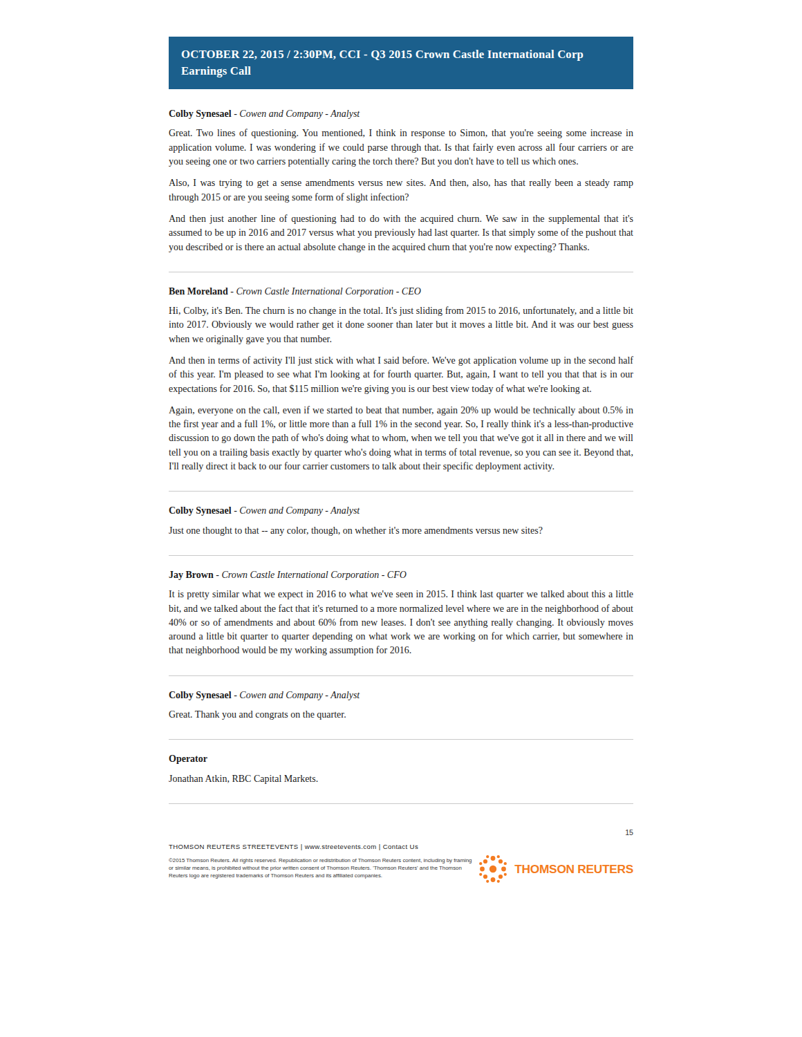OCTOBER 22, 2015 / 2:30PM, CCI - Q3 2015 Crown Castle International Corp Earnings Call
Colby Synesael - Cowen and Company - Analyst
Great. Two lines of questioning. You mentioned, I think in response to Simon, that you're seeing some increase in application volume. I was wondering if we could parse through that. Is that fairly even across all four carriers or are you seeing one or two carriers potentially caring the torch there? But you don't have to tell us which ones.
Also, I was trying to get a sense amendments versus new sites. And then, also, has that really been a steady ramp through 2015 or are you seeing some form of slight infection?
And then just another line of questioning had to do with the acquired churn. We saw in the supplemental that it's assumed to be up in 2016 and 2017 versus what you previously had last quarter. Is that simply some of the pushout that you described or is there an actual absolute change in the acquired churn that you're now expecting? Thanks.
Ben Moreland - Crown Castle International Corporation - CEO
Hi, Colby, it's Ben. The churn is no change in the total. It's just sliding from 2015 to 2016, unfortunately, and a little bit into 2017. Obviously we would rather get it done sooner than later but it moves a little bit. And it was our best guess when we originally gave you that number.
And then in terms of activity I'll just stick with what I said before. We've got application volume up in the second half of this year. I'm pleased to see what I'm looking at for fourth quarter. But, again, I want to tell you that that is in our expectations for 2016. So, that $115 million we're giving you is our best view today of what we're looking at.
Again, everyone on the call, even if we started to beat that number, again 20% up would be technically about 0.5% in the first year and a full 1%, or little more than a full 1% in the second year. So, I really think it's a less-than-productive discussion to go down the path of who's doing what to whom, when we tell you that we've got it all in there and we will tell you on a trailing basis exactly by quarter who's doing what in terms of total revenue, so you can see it. Beyond that, I'll really direct it back to our four carrier customers to talk about their specific deployment activity.
Colby Synesael - Cowen and Company - Analyst
Just one thought to that -- any color, though, on whether it's more amendments versus new sites?
Jay Brown - Crown Castle International Corporation - CFO
It is pretty similar what we expect in 2016 to what we've seen in 2015. I think last quarter we talked about this a little bit, and we talked about the fact that it's returned to a more normalized level where we are in the neighborhood of about 40% or so of amendments and about 60% from new leases. I don't see anything really changing. It obviously moves around a little bit quarter to quarter depending on what work we are working on for which carrier, but somewhere in that neighborhood would be my working assumption for 2016.
Colby Synesael - Cowen and Company - Analyst
Great. Thank you and congrats on the quarter.
Operator
Jonathan Atkin, RBC Capital Markets.
15
THOMSON REUTERS STREETEVENTS | www.streetevents.com | Contact Us
©2015 Thomson Reuters. All rights reserved. Republication or redistribution of Thomson Reuters content, including by framing or similar means, is prohibited without the prior written consent of Thomson Reuters. 'Thomson Reuters' and the Thomson Reuters logo are registered trademarks of Thomson Reuters and its affiliated companies.
THOMSON REUTERS